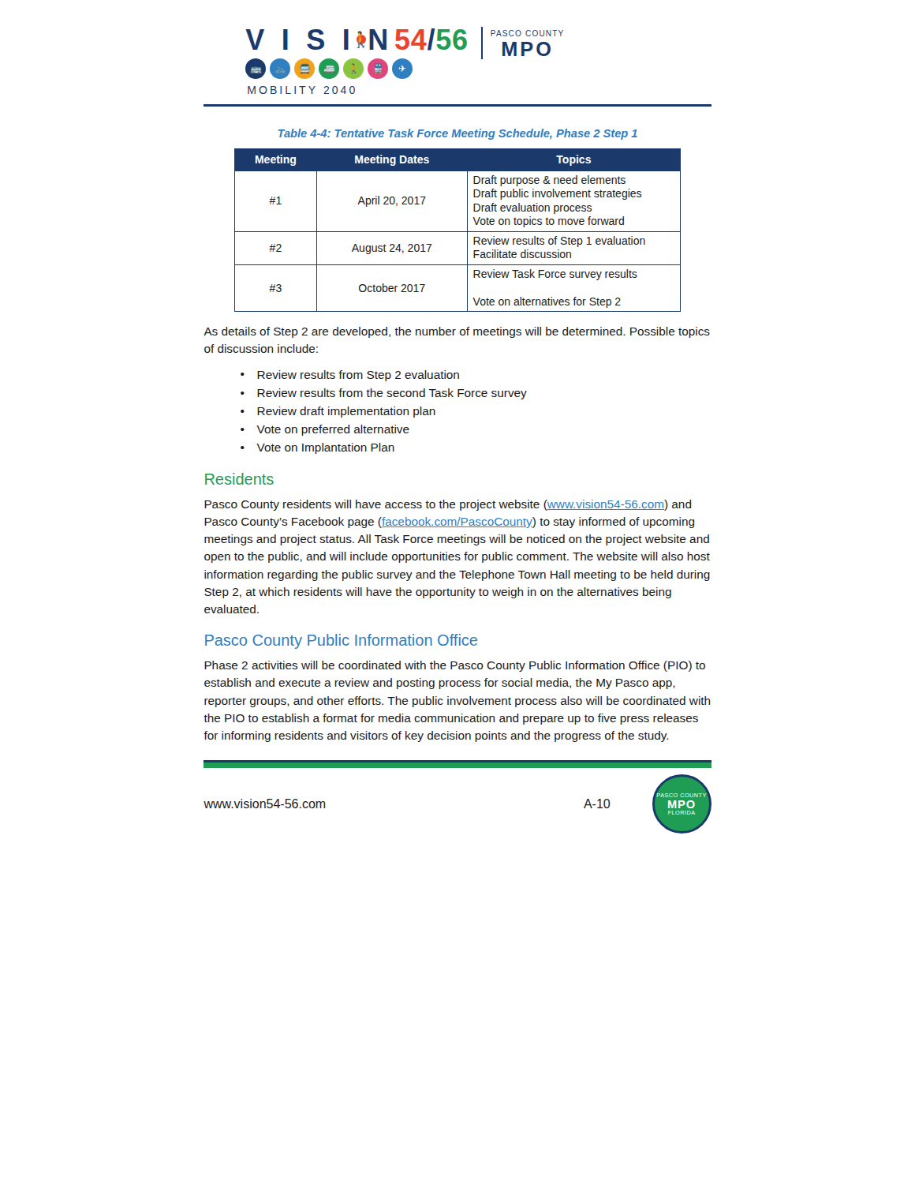V I S I🚶N 54/56
🚌 🚲 🚍 🚐 🚶 🚆 ✈
MOBILITY 2040
PASCO COUNTY
MPO
Table 4-4: Tentative Task Force Meeting Schedule, Phase 2 Step 1
| Meeting | Meeting Dates | Topics |
| --- | --- | --- |
| #1 | April 20, 2017 | Draft purpose & need elements Draft public involvement strategies Draft evaluation process Vote on topics to move forward |
| #2 | August 24, 2017 | Review results of Step 1 evaluation Facilitate discussion |
| #3 | October 2017 | Review Task Force survey results Vote on alternatives for Step 2 |
As details of Step 2 are developed, the number of meetings will be determined. Possible topics of discussion include:
Review results from Step 2 evaluation
Review results from the second Task Force survey
Review draft implementation plan
Vote on preferred alternative
Vote on Implantation Plan
Residents
Pasco County residents will have access to the project website (www.vision54-56.com) and Pasco County’s Facebook page (facebook.com/PascoCounty) to stay informed of upcoming meetings and project status. All Task Force meetings will be noticed on the project website and open to the public, and will include opportunities for public comment. The website will also host information regarding the public survey and the Telephone Town Hall meeting to be held during Step 2, at which residents will have the opportunity to weigh in on the alternatives being evaluated.
Pasco County Public Information Office
Phase 2 activities will be coordinated with the Pasco County Public Information Office (PIO) to establish and execute a review and posting process for social media, the My Pasco app, reporter groups, and other efforts. The public involvement process also will be coordinated with the PIO to establish a format for media communication and prepare up to five press releases for informing residents and visitors of key decision points and the progress of the study.
www.vision54-56.com
A-10
PASCO COUNTY
MPO
FLORIDA